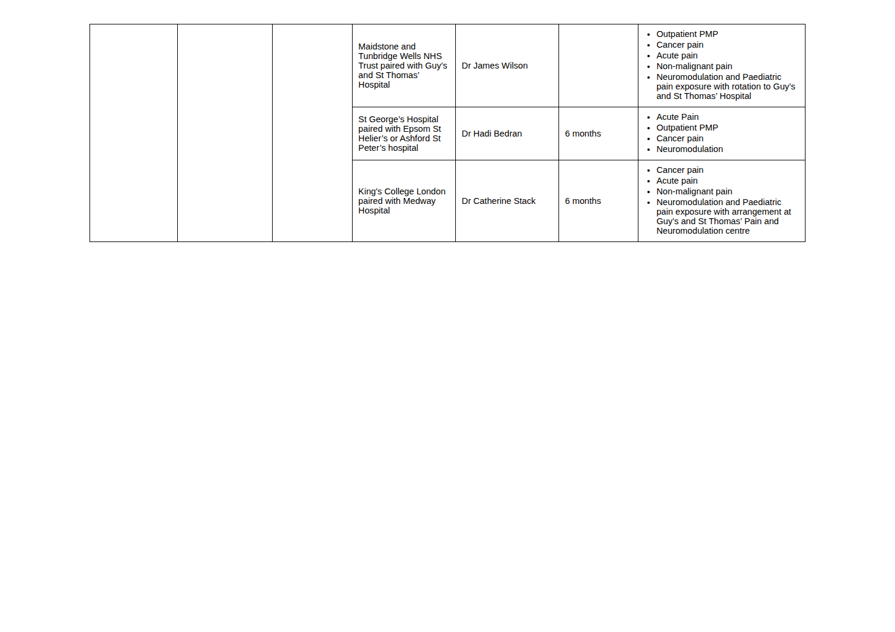| | | | Maidstone and Tunbridge Wells NHS Trust paired with Guy’s and St Thomas’ Hospital | Dr James Wilson | | Outpatient PMP Cancer pain Acute pain Non-malignant pain Neuromodulation and Paediatric pain exposure with rotation to Guy’s and St Thomas’ Hospital |
| St George’s Hospital paired with Epsom St Helier’s or Ashford St Peter’s hospital | Dr Hadi Bedran | 6 months | Acute Pain Outpatient PMP Cancer pain Neuromodulation |
| King's College London paired with Medway Hospital | Dr Catherine Stack | 6 months | Cancer pain Acute pain Non-malignant pain Neuromodulation and Paediatric pain exposure with arrangement at Guy’s and St Thomas’ Pain and Neuromodulation centre |